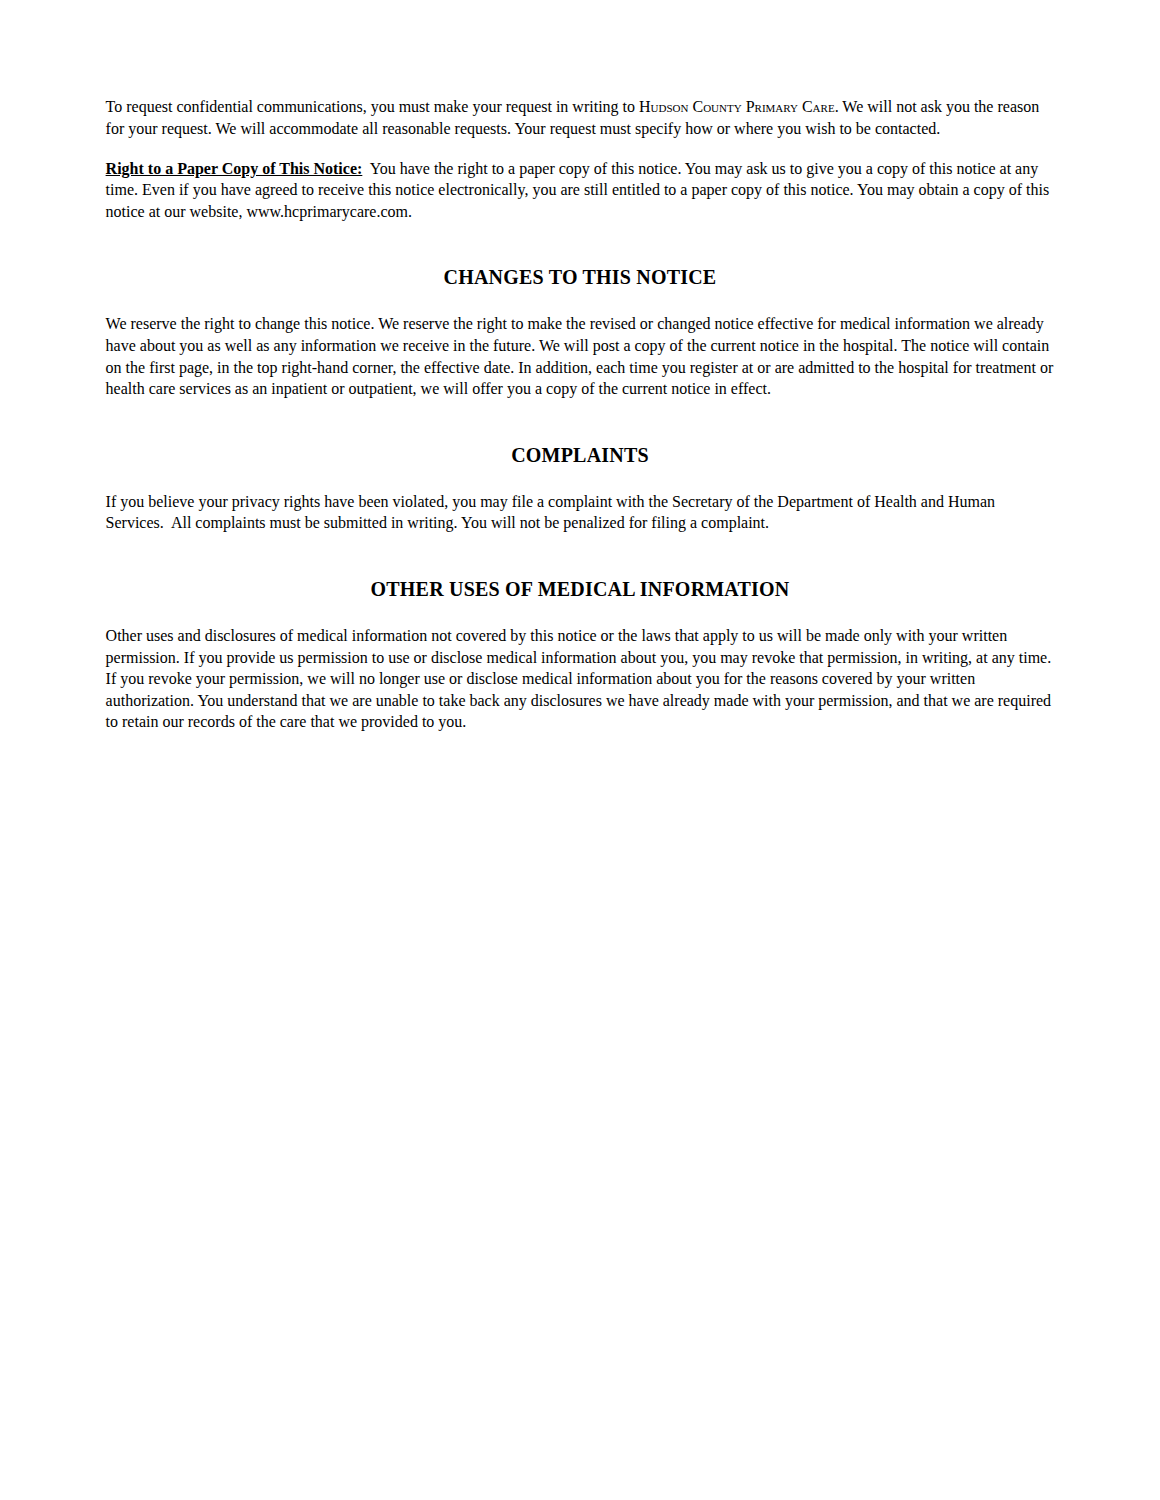To request confidential communications, you must make your request in writing to Hudson County Primary Care. We will not ask you the reason for your request. We will accommodate all reasonable requests. Your request must specify how or where you wish to be contacted.
Right to a Paper Copy of This Notice: You have the right to a paper copy of this notice. You may ask us to give you a copy of this notice at any time. Even if you have agreed to receive this notice electronically, you are still entitled to a paper copy of this notice. You may obtain a copy of this notice at our website, www.hcprimarycare.com.
CHANGES TO THIS NOTICE
We reserve the right to change this notice. We reserve the right to make the revised or changed notice effective for medical information we already have about you as well as any information we receive in the future. We will post a copy of the current notice in the hospital. The notice will contain on the first page, in the top right-hand corner, the effective date. In addition, each time you register at or are admitted to the hospital for treatment or health care services as an inpatient or outpatient, we will offer you a copy of the current notice in effect.
COMPLAINTS
If you believe your privacy rights have been violated, you may file a complaint with the Secretary of the Department of Health and Human Services. All complaints must be submitted in writing. You will not be penalized for filing a complaint.
OTHER USES OF MEDICAL INFORMATION
Other uses and disclosures of medical information not covered by this notice or the laws that apply to us will be made only with your written permission. If you provide us permission to use or disclose medical information about you, you may revoke that permission, in writing, at any time. If you revoke your permission, we will no longer use or disclose medical information about you for the reasons covered by your written authorization. You understand that we are unable to take back any disclosures we have already made with your permission, and that we are required to retain our records of the care that we provided to you.